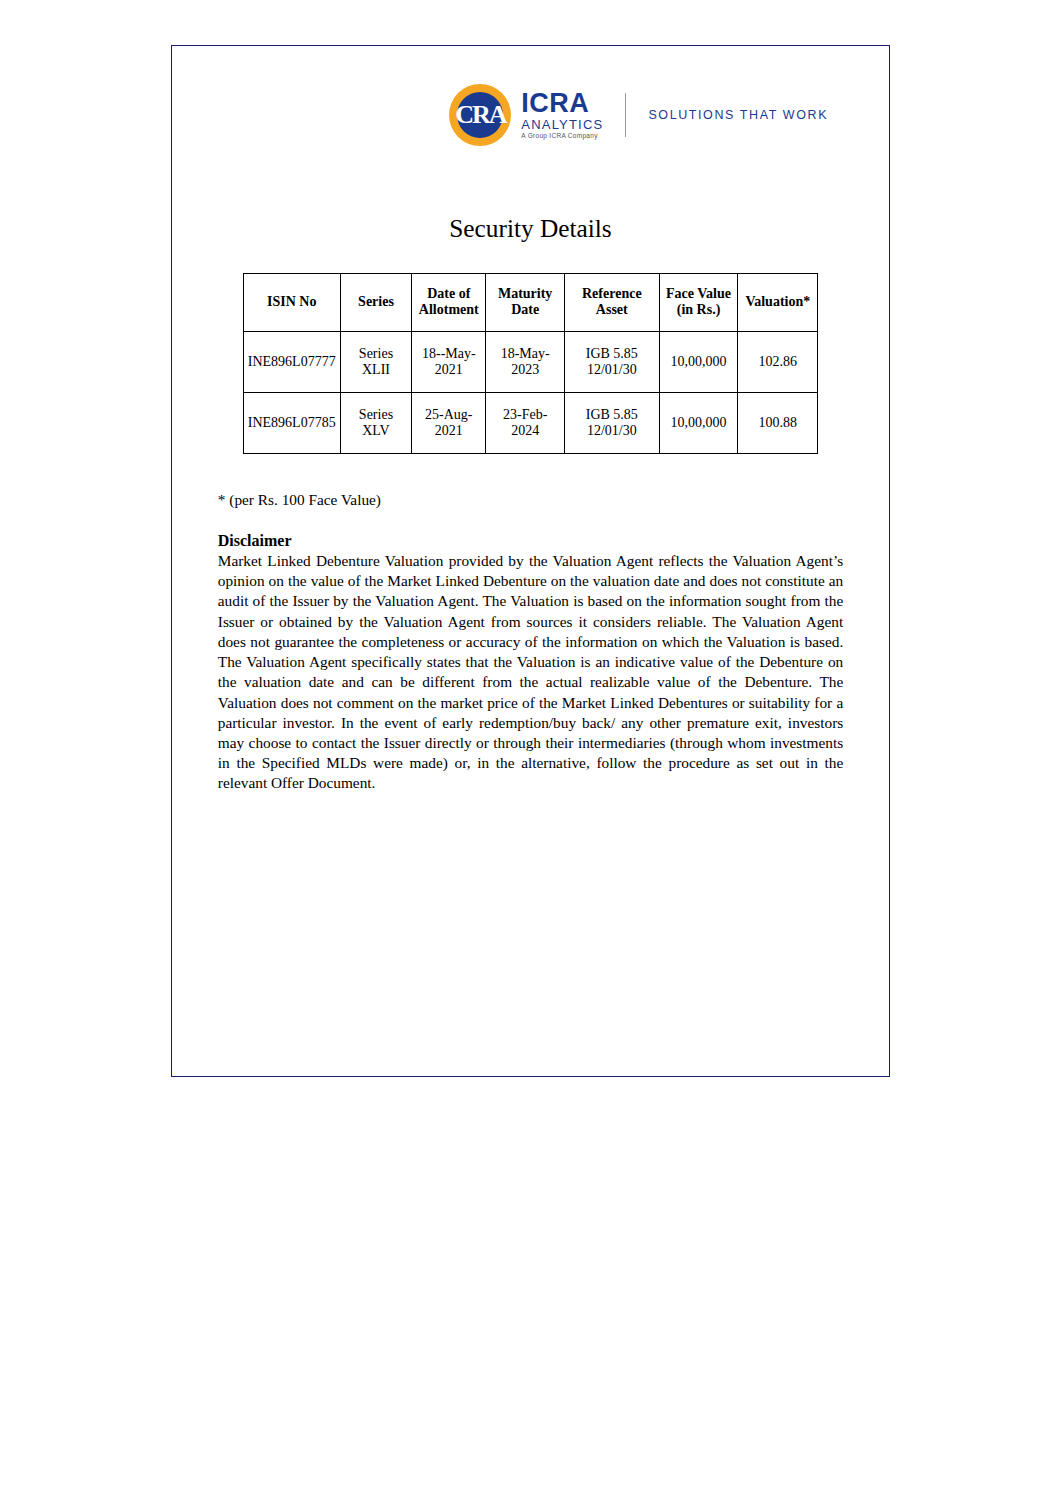CRA
ICRA ANALYTICS A Group ICRA Company
SOLUTIONS THAT WORK
Security Details
| ISIN No | Series | Date of Allotment | Maturity Date | Reference Asset | Face Value (in Rs.) | Valuation* |
| --- | --- | --- | --- | --- | --- | --- |
| INE896L07777 | Series XLII | 18--May-2021 | 18-May-2023 | IGB 5.85 12/01/30 | 10,00,000 | 102.86 |
| INE896L07785 | Series XLV | 25-Aug-2021 | 23-Feb-2024 | IGB 5.85 12/01/30 | 10,00,000 | 100.88 |
* (per Rs. 100 Face Value)
Disclaimer
Market Linked Debenture Valuation provided by the Valuation Agent reflects the Valuation Agent’s opinion on the value of the Market Linked Debenture on the valuation date and does not constitute an audit of the Issuer by the Valuation Agent. The Valuation is based on the information sought from the Issuer or obtained by the Valuation Agent from sources it considers reliable. The Valuation Agent does not guarantee the completeness or accuracy of the information on which the Valuation is based. The Valuation Agent specifically states that the Valuation is an indicative value of the Debenture on the valuation date and can be different from the actual realizable value of the Debenture. The Valuation does not comment on the market price of the Market Linked Debentures or suitability for a particular investor. In the event of early redemption/buy back/ any other premature exit, investors may choose to contact the Issuer directly or through their intermediaries (through whom investments in the Specified MLDs were made) or, in the alternative, follow the procedure as set out in the relevant Offer Document.